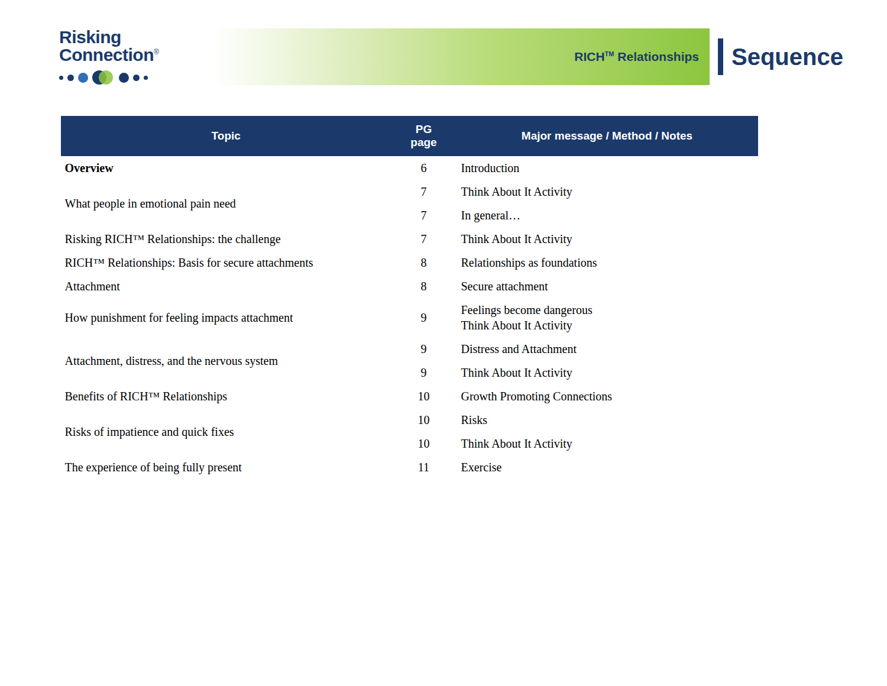Risking Connection®
RICHTM Relationships
Sequence
| Topic | PG page | Major message / Method / Notes |
| --- | --- | --- |
| Overview | 6 | Introduction |
| What people in emotional pain need | 7 | Think About It Activity |
| 7 | In general… |
| Risking RICH™ Relationships: the challenge | 7 | Think About It Activity |
| RICH™ Relationships: Basis for secure attachments | 8 | Relationships as foundations |
| Attachment | 8 | Secure attachment |
| How punishment for feeling impacts attachment | 9 | Feelings become dangerous Think About It Activity |
| Attachment, distress, and the nervous system | 9 | Distress and Attachment |
| 9 | Think About It Activity |
| Benefits of RICH™ Relationships | 10 | Growth Promoting Connections |
| Risks of impatience and quick fixes | 10 | Risks |
| 10 | Think About It Activity |
| The experience of being fully present | 11 | Exercise |